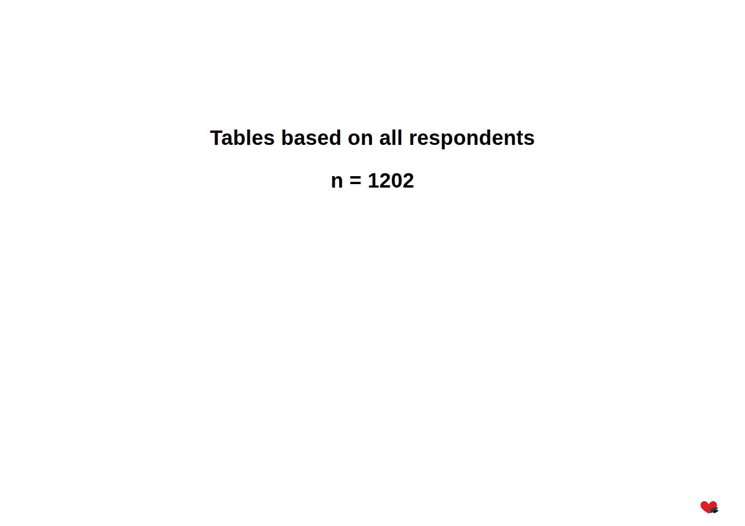Tables based on all respondents
n = 1202